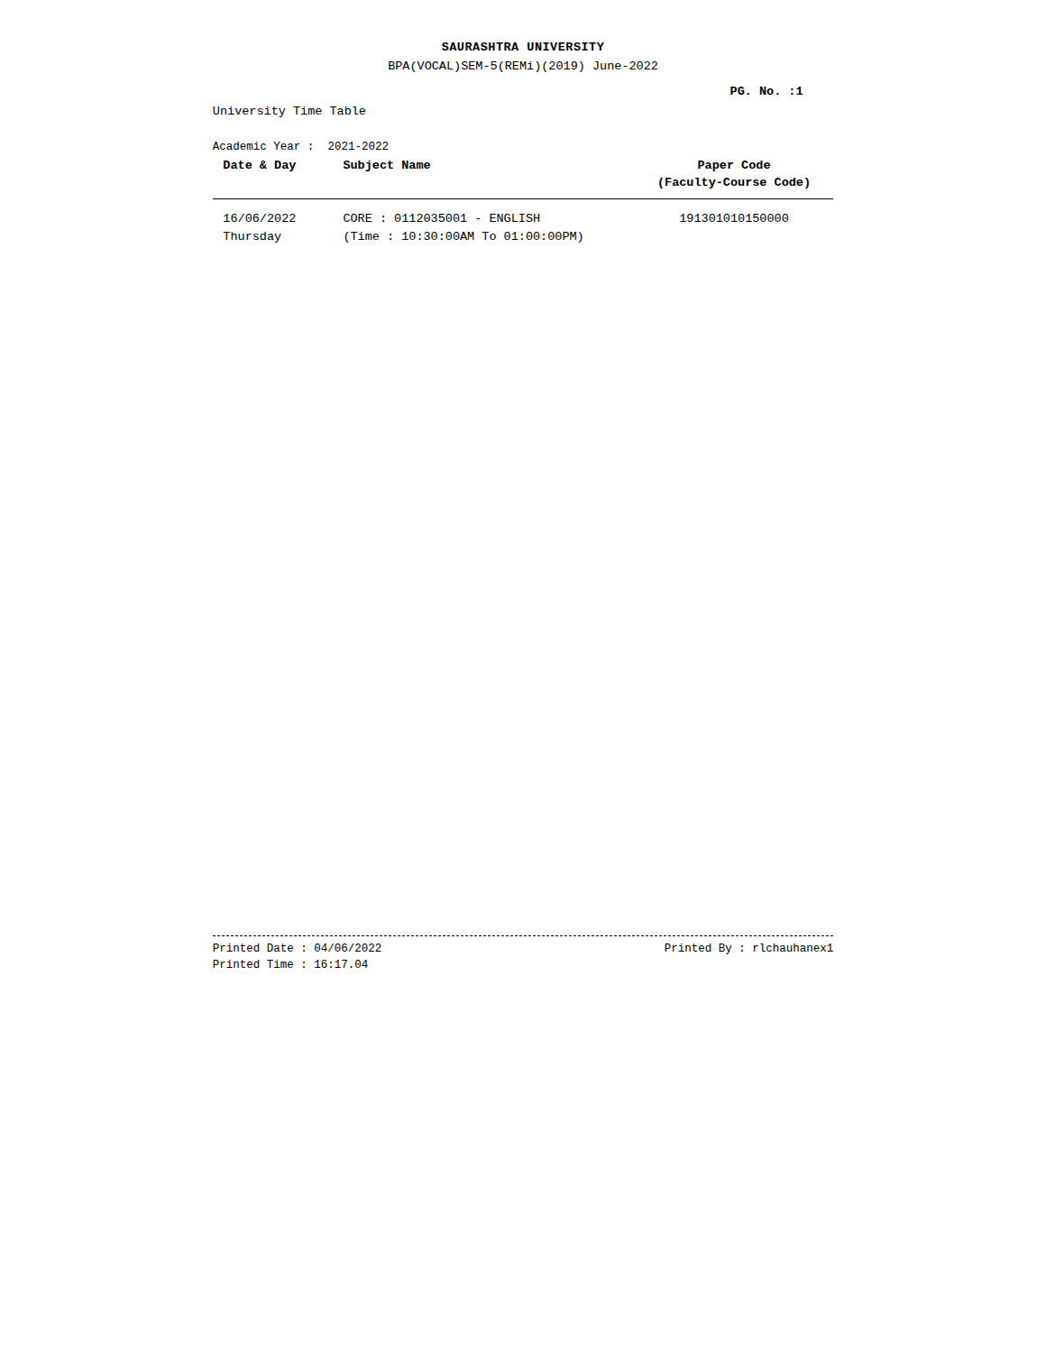SAURASHTRA UNIVERSITY
BPA(VOCAL)SEM-5(REMi)(2019) June-2022
PG. No. :1
University Time Table
Academic Year : 2021-2022
| Date & Day | Subject Name | Paper Code (Faculty-Course Code) |
| --- | --- | --- |
| 16/06/2022 Thursday | CORE : 0112035001 - ENGLISH (Time : 10:30:00AM To 01:00:00PM) | 191301010150000 |
Printed Date : 04/06/2022 Printed Time : 16:17.04
Printed By : rlchauhanex1